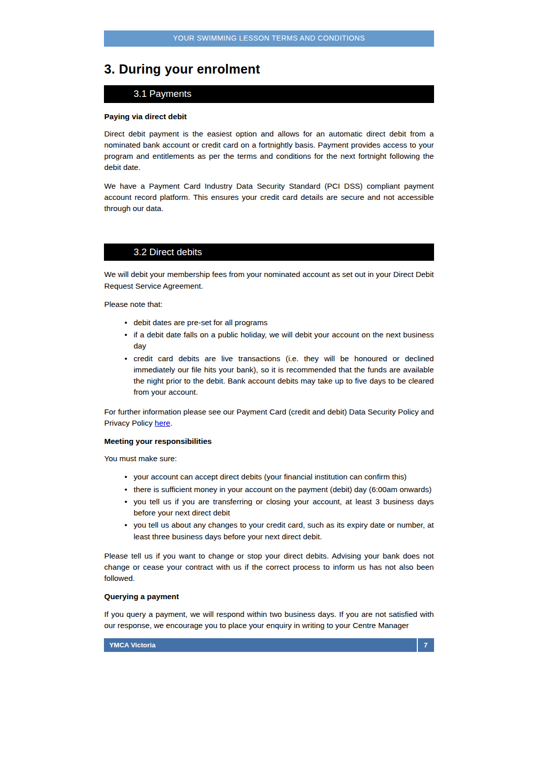YOUR SWIMMING LESSON TERMS AND CONDITIONS
3. During your enrolment
3.1 Payments
Paying via direct debit
Direct debit payment is the easiest option and allows for an automatic direct debit from a nominated bank account or credit card on a fortnightly basis. Payment provides access to your program and entitlements as per the terms and conditions for the next fortnight following the debit date.
We have a Payment Card Industry Data Security Standard (PCI DSS) compliant payment account record platform. This ensures your credit card details are secure and not accessible through our data.
3.2 Direct debits
We will debit your membership fees from your nominated account as set out in your Direct Debit Request Service Agreement.
Please note that:
debit dates are pre-set for all programs
if a debit date falls on a public holiday, we will debit your account on the next business day
credit card debits are live transactions (i.e. they will be honoured or declined immediately our file hits your bank), so it is recommended that the funds are available the night prior to the debit. Bank account debits may take up to five days to be cleared from your account.
For further information please see our Payment Card (credit and debit) Data Security Policy and Privacy Policy here.
Meeting your responsibilities
You must make sure:
your account can accept direct debits (your financial institution can confirm this)
there is sufficient money in your account on the payment (debit) day (6:00am onwards)
you tell us if you are transferring or closing your account, at least 3 business days before your next direct debit
you tell us about any changes to your credit card, such as its expiry date or number, at least three business days before your next direct debit.
Please tell us if you want to change or stop your direct debits. Advising your bank does not change or cease your contract with us if the correct process to inform us has not also been followed.
Querying a payment
If you query a payment, we will respond within two business days. If you are not satisfied with our response, we encourage you to place your enquiry in writing to your Centre Manager
YMCA Victoria
7